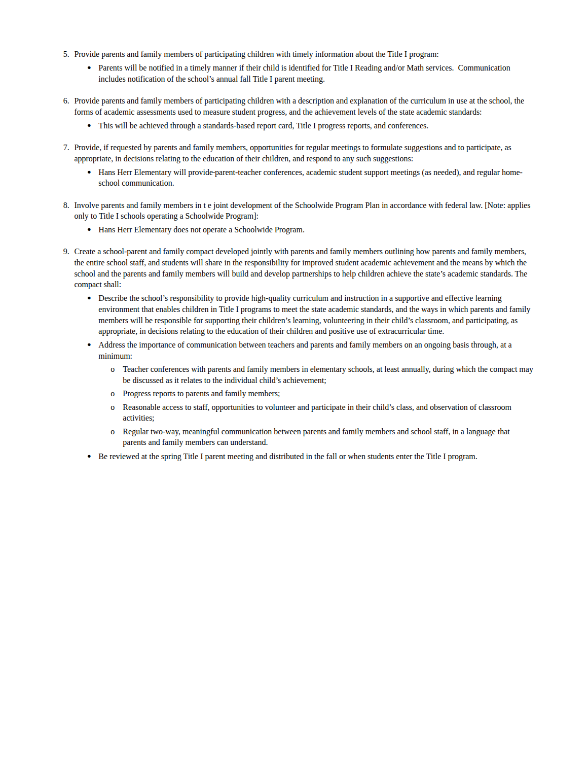Provide parents and family members of participating children with timely information about the Title I program:
Parents will be notified in a timely manner if their child is identified for Title I Reading and/or Math services. Communication includes notification of the school’s annual fall Title I parent meeting.
Provide parents and family members of participating children with a description and explanation of the curriculum in use at the school, the forms of academic assessments used to measure student progress, and the achievement levels of the state academic standards:
This will be achieved through a standards-based report card, Title I progress reports, and conferences.
Provide, if requested by parents and family members, opportunities for regular meetings to formulate suggestions and to participate, as appropriate, in decisions relating to the education of their children, and respond to any such suggestions:
Hans Herr Elementary will provide parent-teacher conferences, academic student support meetings (as needed), and regular home-school communication.
Involve parents and family members in t e joint development of the Schoolwide Program Plan in accordance with federal law. [Note: applies only to Title I schools operating a Schoolwide Program]:
Hans Herr Elementary does not operate a Schoolwide Program.
Create a school-parent and family compact developed jointly with parents and family members outlining how parents and family members, the entire school staff, and students will share in the responsibility for improved student academic achievement and the means by which the school and the parents and family members will build and develop partnerships to help children achieve the state’s academic standards. The compact shall:
Describe the school’s responsibility to provide high-quality curriculum and instruction in a supportive and effective learning environment that enables children in Title I programs to meet the state academic standards, and the ways in which parents and family members will be responsible for supporting their children’s learning, volunteering in their child’s classroom, and participating, as appropriate, in decisions relating to the education of their children and positive use of extracurricular time.
Address the importance of communication between teachers and parents and family members on an ongoing basis through, at a minimum:
Teacher conferences with parents and family members in elementary schools, at least annually, during which the compact may be discussed as it relates to the individual child’s achievement;
Progress reports to parents and family members;
Reasonable access to staff, opportunities to volunteer and participate in their child’s class, and observation of classroom activities;
Regular two-way, meaningful communication between parents and family members and school staff, in a language that parents and family members can understand.
Be reviewed at the spring Title I parent meeting and distributed in the fall or when students enter the Title I program.